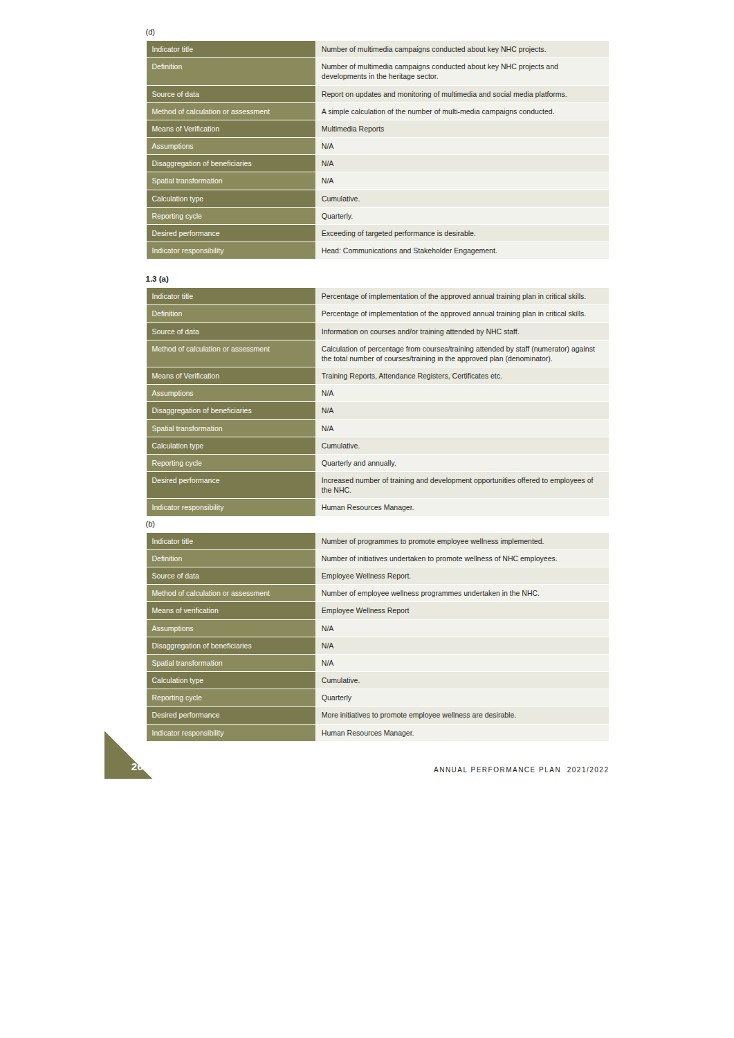(d)
| Indicator title | Number of multimedia campaigns conducted about key NHC projects. |
| Definition | Number of multimedia campaigns conducted about key NHC projects and developments in the heritage sector. |
| Source of data | Report on updates and monitoring of multimedia and social media platforms. |
| Method of calculation or assessment | A simple calculation of the number of multi-media campaigns conducted. |
| Means of Verification | Multimedia Reports |
| Assumptions | N/A |
| Disaggregation of beneficiaries | N/A |
| Spatial transformation | N/A |
| Calculation type | Cumulative. |
| Reporting cycle | Quarterly. |
| Desired performance | Exceeding of targeted performance is desirable. |
| Indicator responsibility | Head: Communications and Stakeholder Engagement. |
1.3 (a)
| Indicator title | Percentage of implementation of the approved annual training plan in critical skills. |
| Definition | Percentage of implementation of the approved annual training plan in critical skills. |
| Source of data | Information on courses and/or training attended by NHC staff. |
| Method of calculation or assessment | Calculation of percentage from courses/training attended by staff (numerator) against the total number of courses/training in the approved plan (denominator). |
| Means of Verification | Training Reports, Attendance Registers, Certificates etc. |
| Assumptions | N/A |
| Disaggregation of beneficiaries | N/A |
| Spatial transformation | N/A |
| Calculation type | Cumulative. |
| Reporting cycle | Quarterly and annually. |
| Desired performance | Increased number of training and development opportunities offered to employees of the NHC. |
| Indicator responsibility | Human Resources Manager. |
(b)
| Indicator title | Number of programmes to promote employee wellness implemented. |
| Definition | Number of initiatives undertaken to promote wellness of NHC employees. |
| Source of data | Employee Wellness Report. |
| Method of calculation or assessment | Number of employee wellness programmes undertaken in the NHC. |
| Means of verification | Employee Wellness Report |
| Assumptions | N/A |
| Disaggregation of beneficiaries | N/A |
| Spatial transformation | N/A |
| Calculation type | Cumulative. |
| Reporting cycle | Quarterly |
| Desired performance | More initiatives to promote employee wellness are desirable. |
| Indicator responsibility | Human Resources Manager. |
ANNUAL PERFORMANCE PLAN 2021/2022
26